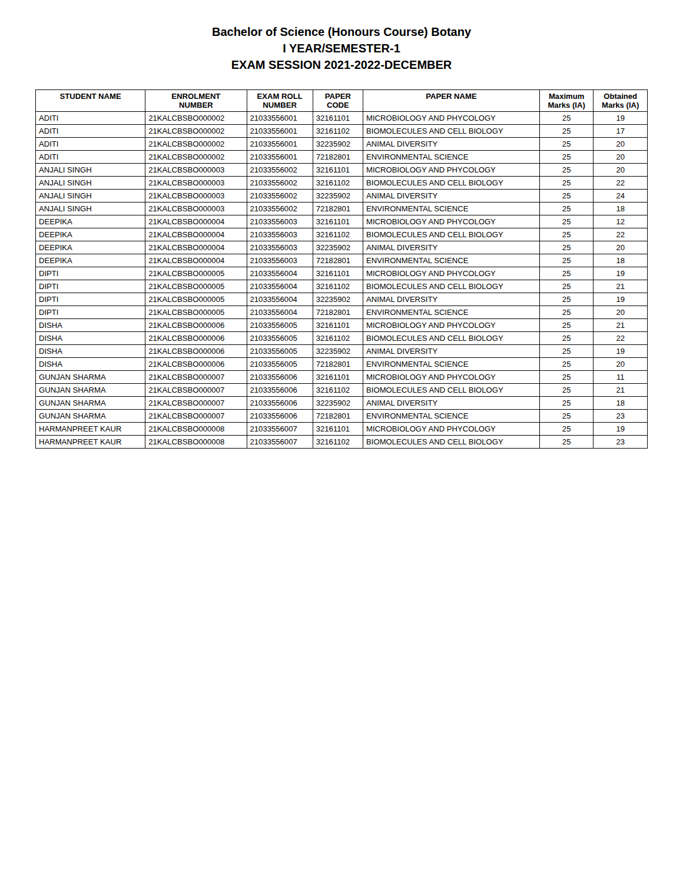Bachelor of Science (Honours Course) Botany
I YEAR/SEMESTER-1
EXAM SESSION 2021-2022-DECEMBER
| STUDENT NAME | ENROLMENT NUMBER | EXAM ROLL NUMBER | PAPER CODE | PAPER NAME | Maximum Marks (IA) | Obtained Marks (IA) |
| --- | --- | --- | --- | --- | --- | --- |
| ADITI | 21KALCBSBO000002 | 21033556001 | 32161101 | MICROBIOLOGY AND PHYCOLOGY | 25 | 19 |
| ADITI | 21KALCBSBO000002 | 21033556001 | 32161102 | BIOMOLECULES AND CELL BIOLOGY | 25 | 17 |
| ADITI | 21KALCBSBO000002 | 21033556001 | 32235902 | ANIMAL DIVERSITY | 25 | 20 |
| ADITI | 21KALCBSBO000002 | 21033556001 | 72182801 | ENVIRONMENTAL SCIENCE | 25 | 20 |
| ANJALI SINGH | 21KALCBSBO000003 | 21033556002 | 32161101 | MICROBIOLOGY AND PHYCOLOGY | 25 | 20 |
| ANJALI SINGH | 21KALCBSBO000003 | 21033556002 | 32161102 | BIOMOLECULES AND CELL BIOLOGY | 25 | 22 |
| ANJALI SINGH | 21KALCBSBO000003 | 21033556002 | 32235902 | ANIMAL DIVERSITY | 25 | 24 |
| ANJALI SINGH | 21KALCBSBO000003 | 21033556002 | 72182801 | ENVIRONMENTAL SCIENCE | 25 | 18 |
| DEEPIKA | 21KALCBSBO000004 | 21033556003 | 32161101 | MICROBIOLOGY AND PHYCOLOGY | 25 | 12 |
| DEEPIKA | 21KALCBSBO000004 | 21033556003 | 32161102 | BIOMOLECULES AND CELL BIOLOGY | 25 | 22 |
| DEEPIKA | 21KALCBSBO000004 | 21033556003 | 32235902 | ANIMAL DIVERSITY | 25 | 20 |
| DEEPIKA | 21KALCBSBO000004 | 21033556003 | 72182801 | ENVIRONMENTAL SCIENCE | 25 | 18 |
| DIPTI | 21KALCBSBO000005 | 21033556004 | 32161101 | MICROBIOLOGY AND PHYCOLOGY | 25 | 19 |
| DIPTI | 21KALCBSBO000005 | 21033556004 | 32161102 | BIOMOLECULES AND CELL BIOLOGY | 25 | 21 |
| DIPTI | 21KALCBSBO000005 | 21033556004 | 32235902 | ANIMAL DIVERSITY | 25 | 19 |
| DIPTI | 21KALCBSBO000005 | 21033556004 | 72182801 | ENVIRONMENTAL SCIENCE | 25 | 20 |
| DISHA | 21KALCBSBO000006 | 21033556005 | 32161101 | MICROBIOLOGY AND PHYCOLOGY | 25 | 21 |
| DISHA | 21KALCBSBO000006 | 21033556005 | 32161102 | BIOMOLECULES AND CELL BIOLOGY | 25 | 22 |
| DISHA | 21KALCBSBO000006 | 21033556005 | 32235902 | ANIMAL DIVERSITY | 25 | 19 |
| DISHA | 21KALCBSBO000006 | 21033556005 | 72182801 | ENVIRONMENTAL SCIENCE | 25 | 20 |
| GUNJAN SHARMA | 21KALCBSBO000007 | 21033556006 | 32161101 | MICROBIOLOGY AND PHYCOLOGY | 25 | 11 |
| GUNJAN SHARMA | 21KALCBSBO000007 | 21033556006 | 32161102 | BIOMOLECULES AND CELL BIOLOGY | 25 | 21 |
| GUNJAN SHARMA | 21KALCBSBO000007 | 21033556006 | 32235902 | ANIMAL DIVERSITY | 25 | 18 |
| GUNJAN SHARMA | 21KALCBSBO000007 | 21033556006 | 72182801 | ENVIRONMENTAL SCIENCE | 25 | 23 |
| HARMANPREET KAUR | 21KALCBSBO000008 | 21033556007 | 32161101 | MICROBIOLOGY AND PHYCOLOGY | 25 | 19 |
| HARMANPREET KAUR | 21KALCBSBO000008 | 21033556007 | 32161102 | BIOMOLECULES AND CELL BIOLOGY | 25 | 23 |